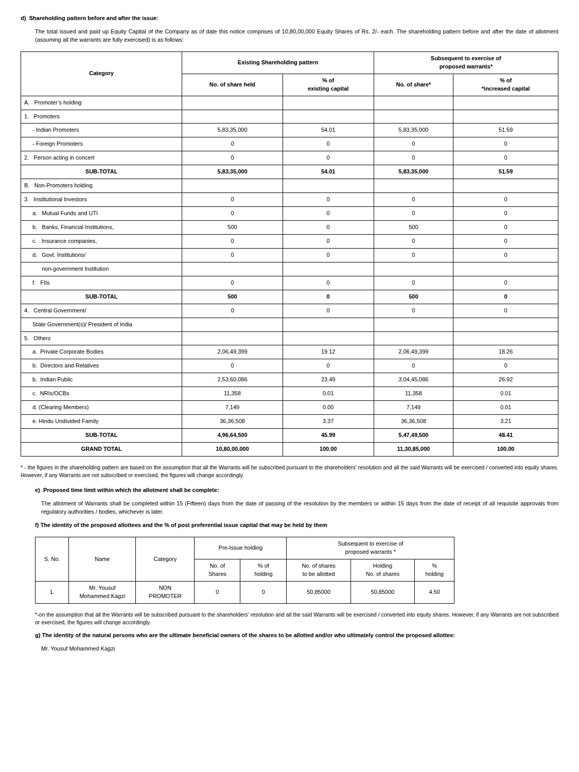d) Shareholding pattern before and after the issue:
The total issued and paid up Equity Capital of the Company as of date this notice comprises of 10,80,00,000 Equity Shares of Rs. 2/- each. The shareholding pattern before and after the date of allotment (assuming all the warrants are fully exercised) is as follows:
| Category | Existing Shareholding pattern | Subsequent to exercise of proposed warrants* |
| --- | --- | --- |
| No. of share held | % of existing capital | No. of share* | % of *increased capital |
| A. Promoter’s holding | | | | |
| 1. Promoters | | | | |
| - Indian Promoters | 5,83,35,000 | 54.01 | 5,83,35,000 | 51.59 |
| - Foreign Promoters | 0 | 0 | 0 | 0 |
| 2. Person acting in concert | 0 | 0 | 0 | 0 |
| SUB-TOTAL | 5,83,35,000 | 54.01 | 5,83,35,000 | 51.59 |
| B. Non-Promoters holding | | | | |
| 3. Institutional Investors | 0 | 0 | 0 | 0 |
| a. Mutual Funds and UTI | 0 | 0 | 0 | 0 |
| b. Banks, Financial Institutions, | 500 | 0 | 500 | 0 |
| c. Insurance companies, | 0 | 0 | 0 | 0 |
| d. Govt. Institutions/ | 0 | 0 | 0 | 0 |
| non-government Institution | | | | |
| f. FIIs | 0 | 0 | 0 | 0 |
| SUB-TOTAL | 500 | 0 | 500 | 0 |
| 4. Central Government/ | 0 | 0 | 0 | 0 |
| State Government(s)/ President of India | | | | |
| 5. Others | | | | |
| a. Private Corporate Bodies | 2,06,49,399 | 19.12 | 2,06,49,399 | 18.26 |
| b. Directors and Relatives | 0 | 0 | 0 | 0 |
| b. Indian Public | 2,53,60,086 | 23.49 | 3,04,45,086 | 26.92 |
| c. NRIs/OCBs | 11,358 | 0.01 | 11,358 | 0.01 |
| d. (Clearing Members) | 7,149 | 0.00 | 7,149 | 0.01 |
| e. Hindu Undivided Family | 36,36,508 | 3.37 | 36,36,508 | 3.21 |
| SUB-TOTAL | 4,96,64,500 | 45.99 | 5,47,49,500 | 48.41 |
| GRAND TOTAL | 10,80,00,000 | 100.00 | 11,30,85,000 | 100.00 |
* - the figures in the shareholding pattern are based on the assumption that all the Warrants will be subscribed pursuant to the shareholders' resolution and all the said Warrants will be exercised / converted into equity shares. However, if any Warrants are not subscribed or exercised, the figures will change accordingly.
e) Proposed time limit within which the allotment shall be complete:
The allotment of Warrants shall be completed within 15 (Fifteen) days from the date of passing of the resolution by the members or within 15 days from the date of receipt of all requisite approvals from regulatory authorities / bodies, whichever is later.
f) The identity of the proposed allottees and the % of post preferential issue capital that may be held by them
| S. No. | Name | Category | Pre-Issue holding | Subsequent to exercise of proposed warrants * |
| No. of Shares | % of holding | No. of shares to be allotted | Holding No. of shares | % holding |
| 1. | Mr. Yousuf Mohammed Kagzi | NON PROMOTER | 0 | 0 | 50,85000 | 50,85000 | 4.50 |
*-on the assumption that all the Warrants will be subscribed pursuant to the shareholders' resolution and all the said Warrants will be exercised / converted into equity shares. However, if any Warrants are not subscribed or exercised, the figures will change accordingly.
g) The identity of the natural persons who are the ultimate beneficial owners of the shares to be allotted and/or who ultimately control the proposed allottee:
Mr. Yousuf Mohammed Kagzi